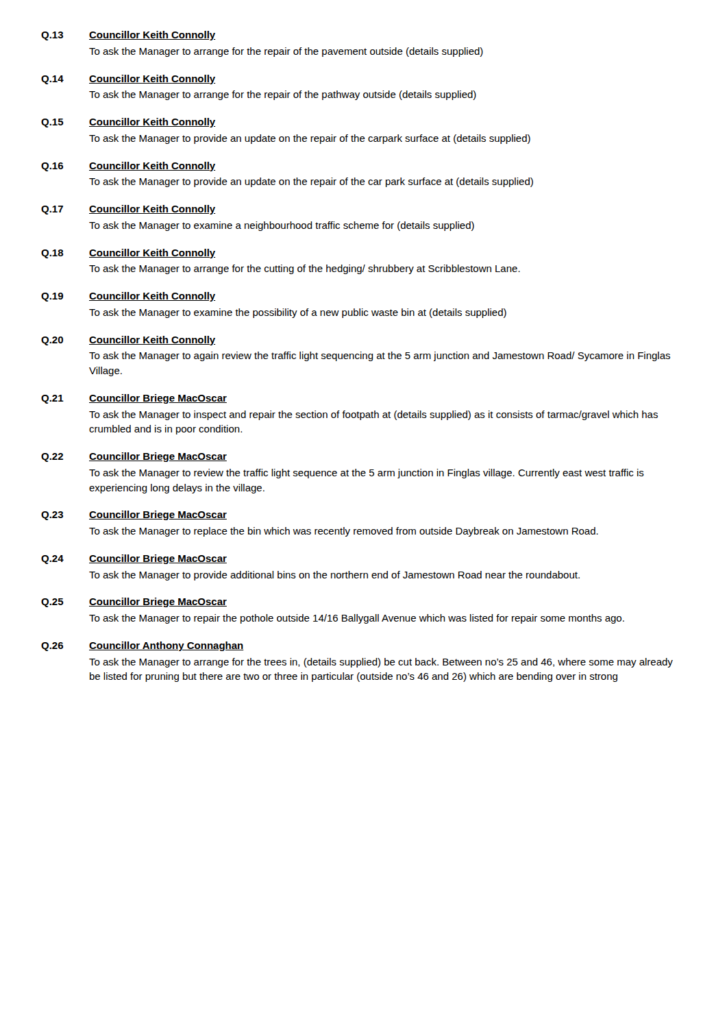Q.13
Councillor Keith Connolly
To ask the Manager to arrange for the repair of the pavement outside (details supplied)
Q.14
Councillor Keith Connolly
To ask the Manager to arrange for the repair of the pathway outside (details supplied)
Q.15
Councillor Keith Connolly
To ask the Manager to provide an update on the repair of the carpark surface at (details supplied)
Q.16
Councillor Keith Connolly
To ask the Manager to provide an update on the repair of the car park surface at (details supplied)
Q.17
Councillor Keith Connolly
To ask the Manager to examine a neighbourhood traffic scheme for (details supplied)
Q.18
Councillor Keith Connolly
To ask the Manager to arrange for the cutting of the hedging/ shrubbery at Scribblestown Lane.
Q.19
Councillor Keith Connolly
To ask the Manager to examine the possibility of a new public waste bin at (details supplied)
Q.20
Councillor Keith Connolly
To ask the Manager to again review the traffic light sequencing at the 5 arm junction and Jamestown Road/ Sycamore in Finglas Village.
Q.21
Councillor Briege MacOscar
To ask the Manager to inspect and repair the section of footpath at (details supplied) as it consists of tarmac/gravel which has crumbled and is in poor condition.
Q.22
Councillor Briege MacOscar
To ask the Manager to review the traffic light sequence at the 5 arm junction in Finglas village. Currently east west traffic is experiencing long delays in the village.
Q.23
Councillor Briege MacOscar
To ask the Manager to replace the bin which was recently removed from outside Daybreak on Jamestown Road.
Q.24
Councillor Briege MacOscar
To ask the Manager to provide additional bins on the northern end of Jamestown Road near the roundabout.
Q.25
Councillor Briege MacOscar
To ask the Manager to repair the pothole outside 14/16 Ballygall Avenue which was listed for repair some months ago.
Q.26
Councillor Anthony Connaghan
To ask the Manager to arrange for the trees in, (details supplied) be cut back. Between no’s 25 and 46, where some may already be listed for pruning but there are two or three in particular (outside no’s 46 and 26) which are bending over in strong